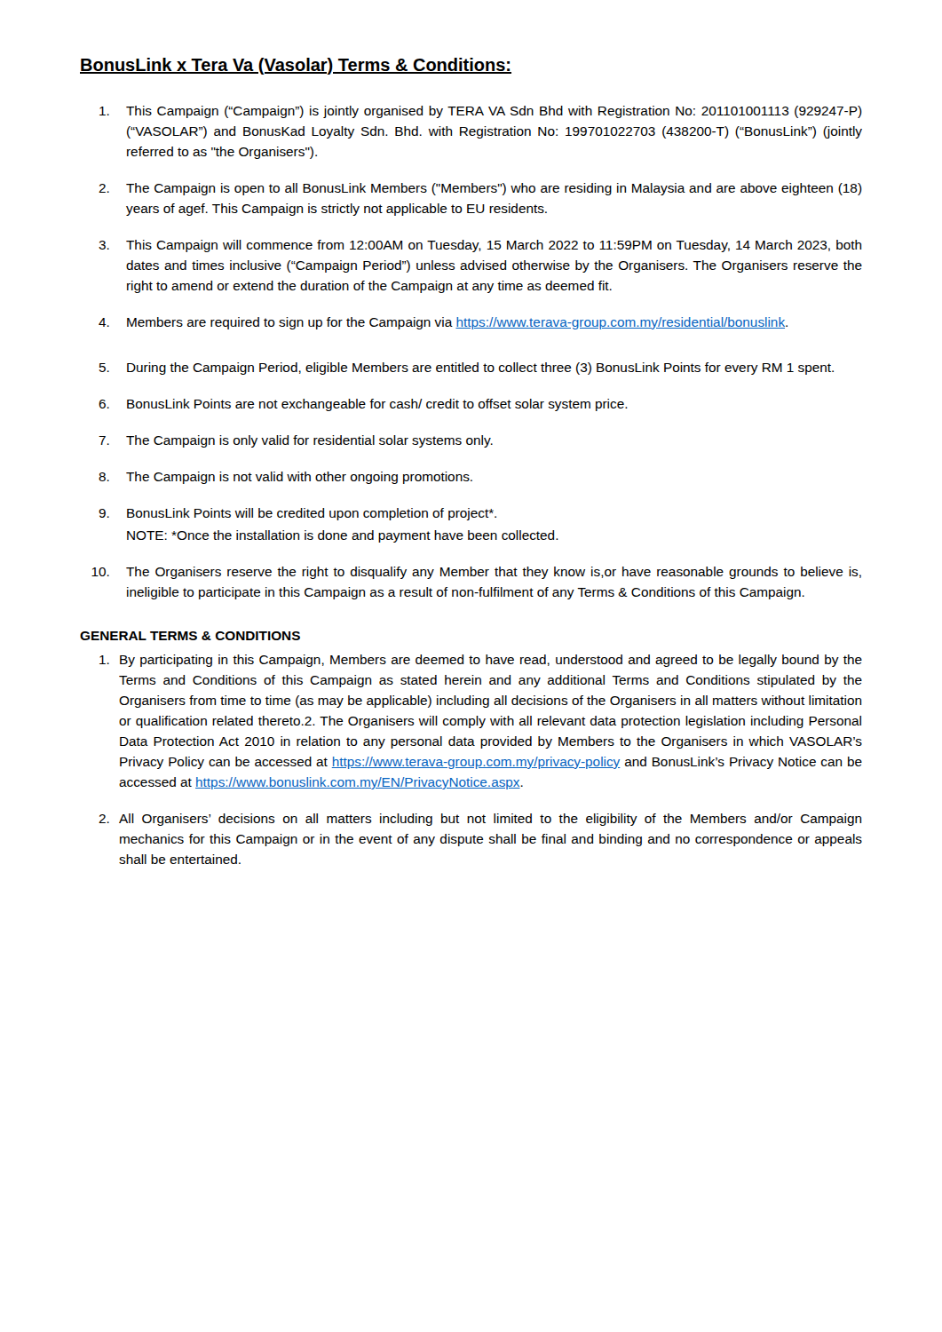BonusLink x Tera Va (Vasolar) Terms & Conditions:
This Campaign (“Campaign”) is jointly organised by TERA VA Sdn Bhd with Registration No: 201101001113 (929247-P) (“VASOLAR”) and BonusKad Loyalty Sdn. Bhd. with Registration No: 199701022703 (438200-T) (“BonusLink”) (jointly referred to as "the Organisers").
The Campaign is open to all BonusLink Members ("Members") who are residing in Malaysia and are above eighteen (18) years of agef. This Campaign is strictly not applicable to EU residents.
This Campaign will commence from 12:00AM on Tuesday, 15 March 2022 to 11:59PM on Tuesday, 14 March 2023, both dates and times inclusive (“Campaign Period”) unless advised otherwise by the Organisers. The Organisers reserve the right to amend or extend the duration of the Campaign at any time as deemed fit.
Members are required to sign up for the Campaign via https://www.terava-group.com.my/residential/bonuslink.
During the Campaign Period, eligible Members are entitled to collect three (3) BonusLink Points for every RM 1 spent.
BonusLink Points are not exchangeable for cash/ credit to offset solar system price.
The Campaign is only valid for residential solar systems only.
The Campaign is not valid with other ongoing promotions.
BonusLink Points will be credited upon completion of project*. NOTE: *Once the installation is done and payment have been collected.
The Organisers reserve the right to disqualify any Member that they know is,or have reasonable grounds to believe is, ineligible to participate in this Campaign as a result of non-fulfilment of any Terms & Conditions of this Campaign.
GENERAL TERMS & CONDITIONS
By participating in this Campaign, Members are deemed to have read, understood and agreed to be legally bound by the Terms and Conditions of this Campaign as stated herein and any additional Terms and Conditions stipulated by the Organisers from time to time (as may be applicable) including all decisions of the Organisers in all matters without limitation or qualification related thereto.2. The Organisers will comply with all relevant data protection legislation including Personal Data Protection Act 2010 in relation to any personal data provided by Members to the Organisers in which VASOLAR’s Privacy Policy can be accessed at https://www.terava-group.com.my/privacy-policy and BonusLink’s Privacy Notice can be accessed at https://www.bonuslink.com.my/EN/PrivacyNotice.aspx.
All Organisers’ decisions on all matters including but not limited to the eligibility of the Members and/or Campaign mechanics for this Campaign or in the event of any dispute shall be final and binding and no correspondence or appeals shall be entertained.